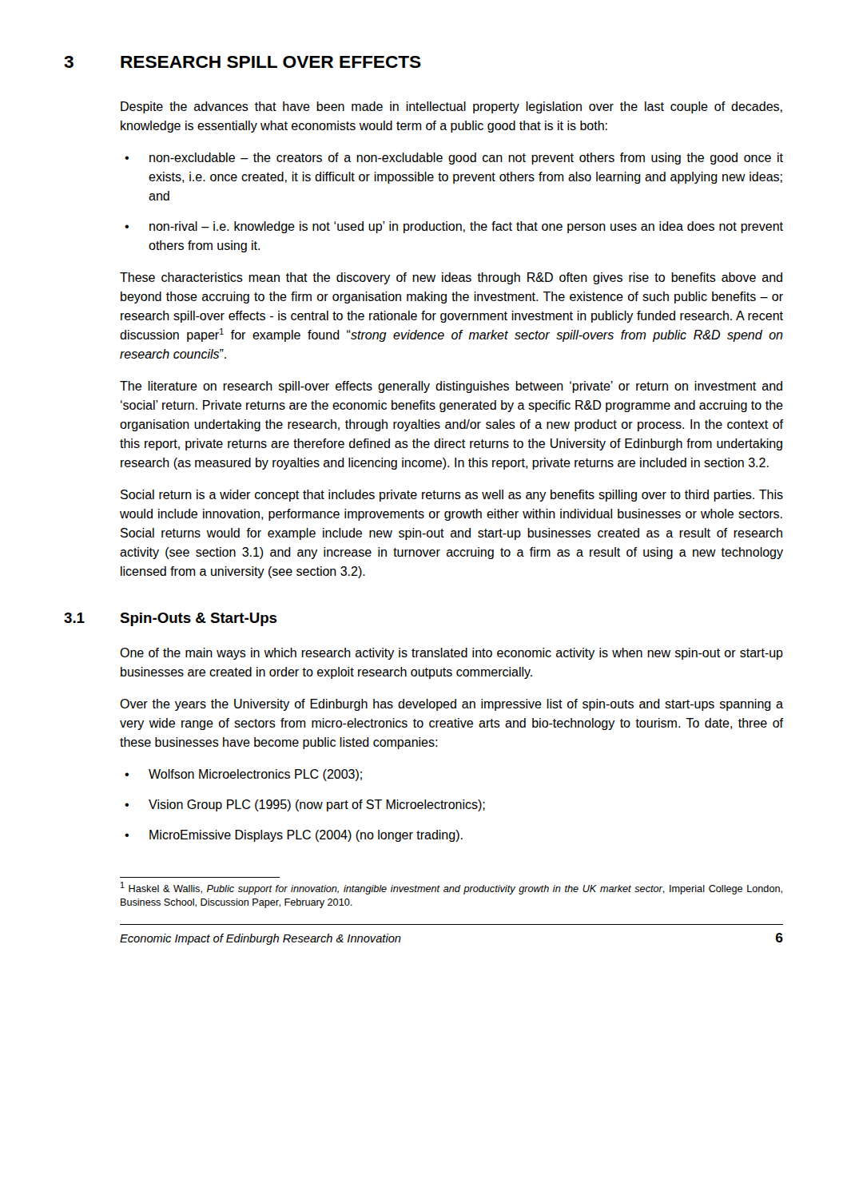3 RESEARCH SPILL OVER EFFECTS
Despite the advances that have been made in intellectual property legislation over the last couple of decades, knowledge is essentially what economists would term of a public good that is it is both:
non-excludable – the creators of a non-excludable good can not prevent others from using the good once it exists, i.e. once created, it is difficult or impossible to prevent others from also learning and applying new ideas; and
non-rival – i.e. knowledge is not ‘used up’ in production, the fact that one person uses an idea does not prevent others from using it.
These characteristics mean that the discovery of new ideas through R&D often gives rise to benefits above and beyond those accruing to the firm or organisation making the investment. The existence of such public benefits – or research spill-over effects - is central to the rationale for government investment in publicly funded research. A recent discussion paper1 for example found “strong evidence of market sector spill-overs from public R&D spend on research councils”.
The literature on research spill-over effects generally distinguishes between ‘private’ or return on investment and ‘social’ return. Private returns are the economic benefits generated by a specific R&D programme and accruing to the organisation undertaking the research, through royalties and/or sales of a new product or process. In the context of this report, private returns are therefore defined as the direct returns to the University of Edinburgh from undertaking research (as measured by royalties and licencing income). In this report, private returns are included in section 3.2.
Social return is a wider concept that includes private returns as well as any benefits spilling over to third parties. This would include innovation, performance improvements or growth either within individual businesses or whole sectors. Social returns would for example include new spin-out and start-up businesses created as a result of research activity (see section 3.1) and any increase in turnover accruing to a firm as a result of using a new technology licensed from a university (see section 3.2).
3.1 Spin-Outs & Start-Ups
One of the main ways in which research activity is translated into economic activity is when new spin-out or start-up businesses are created in order to exploit research outputs commercially.
Over the years the University of Edinburgh has developed an impressive list of spin-outs and start-ups spanning a very wide range of sectors from micro-electronics to creative arts and bio-technology to tourism. To date, three of these businesses have become public listed companies:
Wolfson Microelectronics PLC (2003);
Vision Group PLC (1995) (now part of ST Microelectronics);
MicroEmissive Displays PLC (2004) (no longer trading).
1 Haskel & Wallis, Public support for innovation, intangible investment and productivity growth in the UK market sector, Imperial College London, Business School, Discussion Paper, February 2010.
Economic Impact of Edinburgh Research & Innovation 6